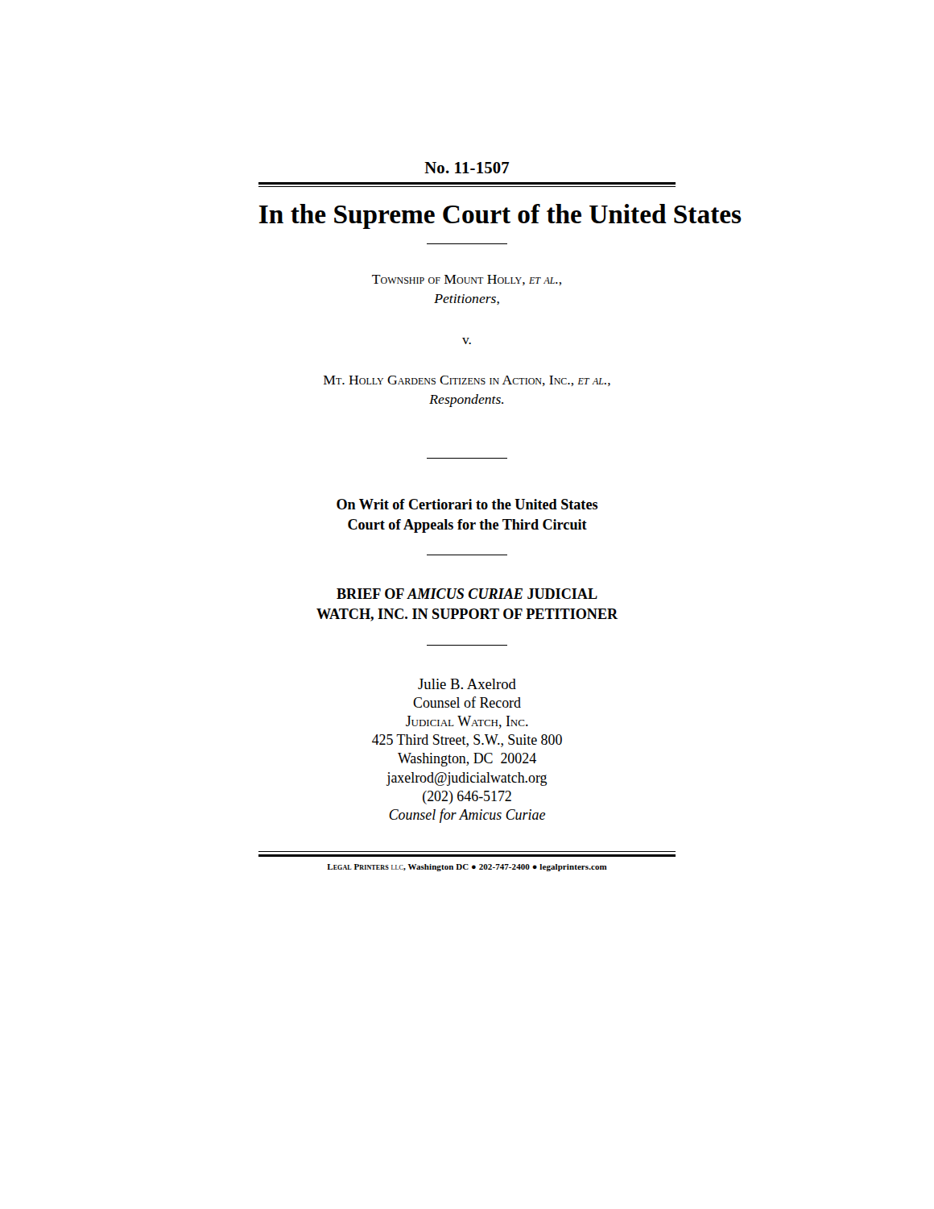No. 11-1507
In the Supreme Court of the United States
Township of Mount Holly, et al.,
Petitioners,
v.
Mt. Holly Gardens Citizens in Action, Inc., et al.,
Respondents.
On Writ of Certiorari to the United States
Court of Appeals for the Third Circuit
BRIEF OF AMICUS CURIAE JUDICIAL
WATCH, INC. IN SUPPORT OF PETITIONER
Julie B. Axelrod
Counsel of Record
Judicial Watch, Inc.
425 Third Street, S.W., Suite 800
Washington, DC 20024
jaxelrod@judicialwatch.org
(202) 646-5172
Counsel for Amicus Curiae
Legal Printers llc, Washington DC ● 202-747-2400 ● legalprinters.com